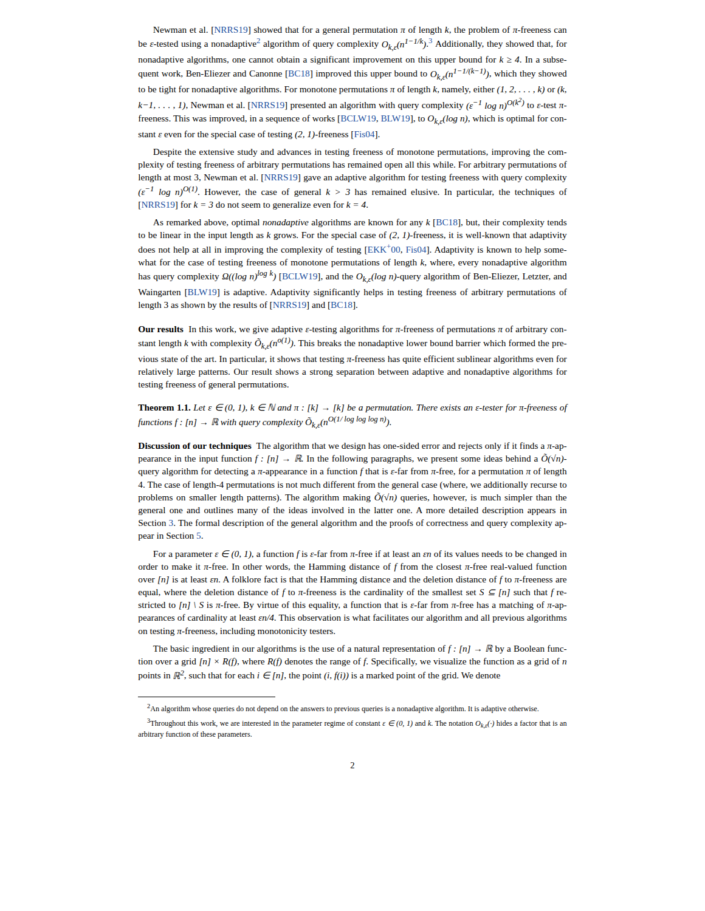Newman et al. [NRRS19] showed that for a general permutation π of length k, the problem of π-freeness can be ε-tested using a nonadaptive2 algorithm of query complexity Ok,ε(n1−1/k).3 Additionally, they showed that, for nonadaptive algorithms, one cannot obtain a significant improvement on this upper bound for k ≥ 4. In a subsequent work, Ben-Eliezer and Canonne [BC18] improved this upper bound to Ok,ε(n1−1/(k−1)), which they showed to be tight for nonadaptive algorithms. For monotone permutations π of length k, namely, either (1, 2, . . . , k) or (k, k−1, . . . , 1), Newman et al. [NRRS19] presented an algorithm with query complexity (ε−1 log n)O(k2) to ε-test π-freeness. This was improved, in a sequence of works [BCLW19, BLW19], to Ok,ε(log n), which is optimal for constant ε even for the special case of testing (2, 1)-freeness [Fis04].
Despite the extensive study and advances in testing freeness of monotone permutations, improving the complexity of testing freeness of arbitrary permutations has remained open all this while. For arbitrary permutations of length at most 3, Newman et al. [NRRS19] gave an adaptive algorithm for testing freeness with query complexity (ε−1 log n)O(1). However, the case of general k > 3 has remained elusive. In particular, the techniques of [NRRS19] for k = 3 do not seem to generalize even for k = 4.
As remarked above, optimal nonadaptive algorithms are known for any k [BC18], but, their complexity tends to be linear in the input length as k grows. For the special case of (2, 1)-freeness, it is well-known that adaptivity does not help at all in improving the complexity of testing [EKK+00, Fis04]. Adaptivity is known to help somewhat for the case of testing freeness of monotone permutations of length k, where, every nonadaptive algorithm has query complexity Ω((log n)log k) [BCLW19], and the Ok,ε(log n)-query algorithm of Ben-Eliezer, Letzter, and Waingarten [BLW19] is adaptive. Adaptivity significantly helps in testing freeness of arbitrary permutations of length 3 as shown by the results of [NRRS19] and [BC18].
Our results In this work, we give adaptive ε-testing algorithms for π-freeness of permutations π of arbitrary constant length k with complexity Õk,ε(no(1)). This breaks the nonadaptive lower bound barrier which formed the previous state of the art. In particular, it shows that testing π-freeness has quite efficient sublinear algorithms even for relatively large patterns. Our result shows a strong separation between adaptive and nonadaptive algorithms for testing freeness of general permutations.
Theorem 1.1. Let ε ∈ (0, 1), k ∈ ℕ and π : [k] → [k] be a permutation. There exists an ε-tester for π-freeness of functions f : [n] → ℝ with query complexity Õk,ε(nO(1/ log log log n)).
Discussion of our techniques The algorithm that we design has one-sided error and rejects only if it finds a π-appearance in the input function f : [n] → ℝ. In the following paragraphs, we present some ideas behind a Õ(√n)-query algorithm for detecting a π-appearance in a function f that is ε-far from π-free, for a permutation π of length 4. The case of length-4 permutations is not much different from the general case (where, we additionally recurse to problems on smaller length patterns). The algorithm making Õ(√n) queries, however, is much simpler than the general one and outlines many of the ideas involved in the latter one. A more detailed description appears in Section 3. The formal description of the general algorithm and the proofs of correctness and query complexity appear in Section 5.
For a parameter ε ∈ (0, 1), a function f is ε-far from π-free if at least an εn of its values needs to be changed in order to make it π-free. In other words, the Hamming distance of f from the closest π-free real-valued function over [n] is at least εn. A folklore fact is that the Hamming distance and the deletion distance of f to π-freeness are equal, where the deletion distance of f to π-freeness is the cardinality of the smallest set S ⊆ [n] such that f restricted to [n] \ S is π-free. By virtue of this equality, a function that is ε-far from π-free has a matching of π-appearances of cardinality at least εn/4. This observation is what facilitates our algorithm and all previous algorithms on testing π-freeness, including monotonicity testers.
The basic ingredient in our algorithms is the use of a natural representation of f : [n] → ℝ by a Boolean function over a grid [n] × R(f), where R(f) denotes the range of f. Specifically, we visualize the function as a grid of n points in ℝ2, such that for each i ∈ [n], the point (i, f(i)) is a marked point of the grid. We denote
2An algorithm whose queries do not depend on the answers to previous queries is a nonadaptive algorithm. It is adaptive otherwise.
3Throughout this work, we are interested in the parameter regime of constant ε ∈ (0, 1) and k. The notation Ok,ε(·) hides a factor that is an arbitrary function of these parameters.
2